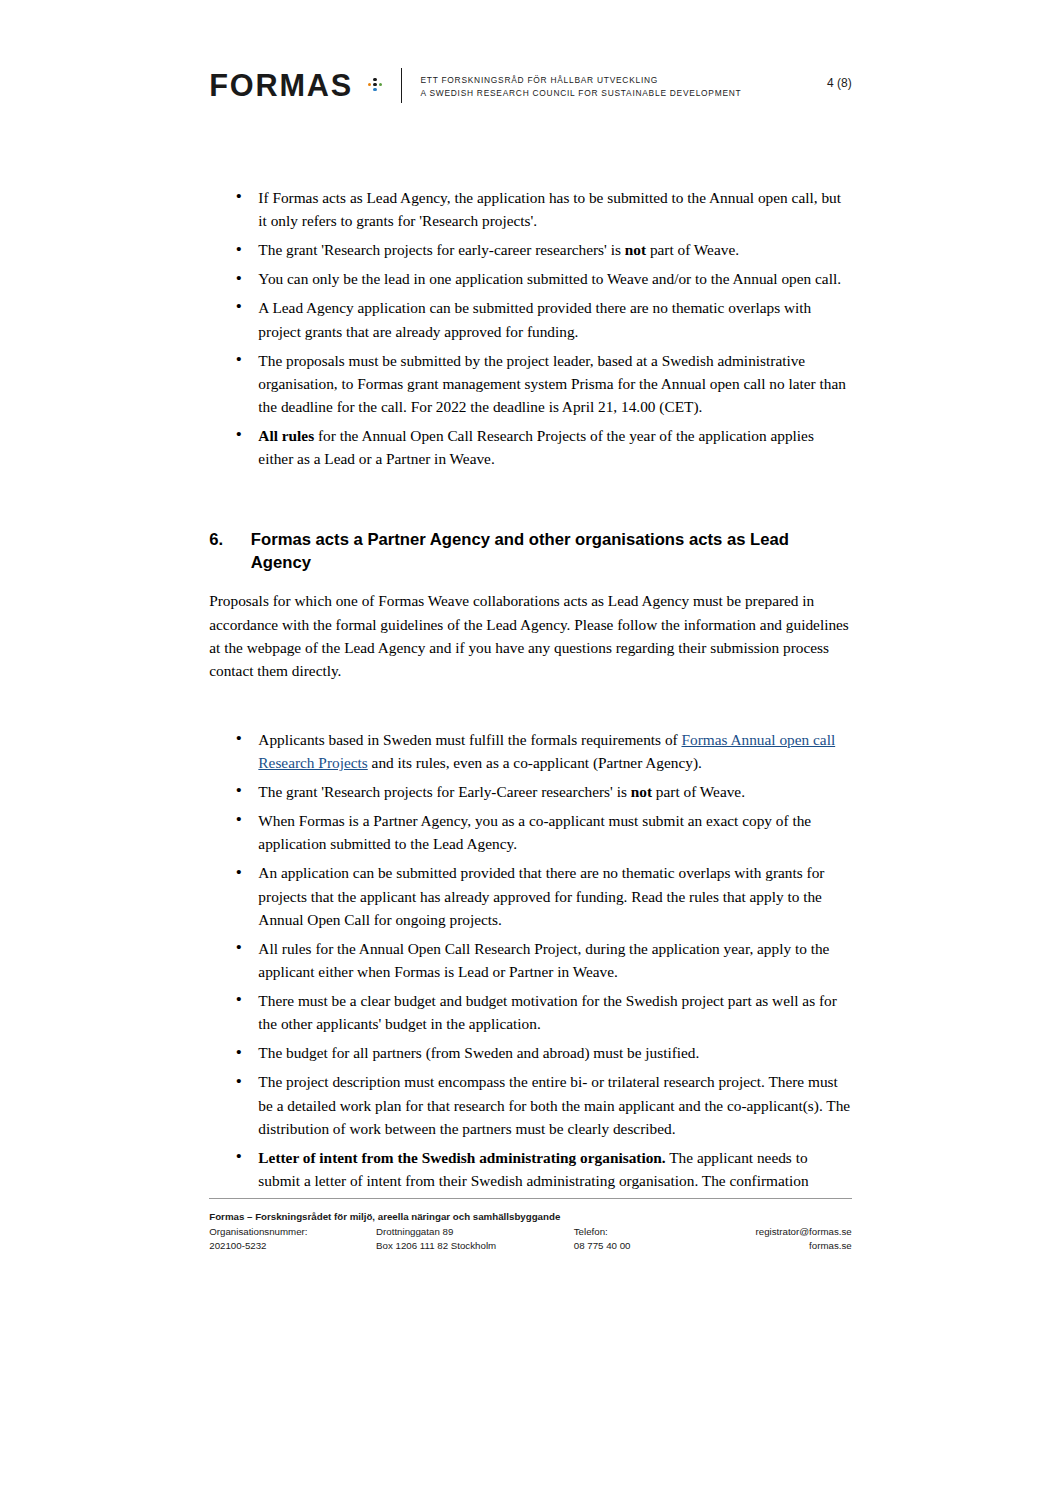FORMAS
ETT FORSKNINGSRÅD FÖR HÅLLBAR UTVECKLING
A SWEDISH RESEARCH COUNCIL FOR SUSTAINABLE DEVELOPMENT
4 (8)
If Formas acts as Lead Agency, the application has to be submitted to the Annual open call, but it only refers to grants for 'Research projects'.
The grant 'Research projects for early-career researchers' is not part of Weave.
You can only be the lead in one application submitted to Weave and/or to the Annual open call.
A Lead Agency application can be submitted provided there are no thematic overlaps with project grants that are already approved for funding.
The proposals must be submitted by the project leader, based at a Swedish administrative organisation, to Formas grant management system Prisma for the Annual open call no later than the deadline for the call. For 2022 the deadline is April 21, 14.00 (CET).
All rules for the Annual Open Call Research Projects of the year of the application applies either as a Lead or a Partner in Weave.
6. Formas acts a Partner Agency and other organisations acts as Lead Agency
Proposals for which one of Formas Weave collaborations acts as Lead Agency must be prepared in accordance with the formal guidelines of the Lead Agency. Please follow the information and guidelines at the webpage of the Lead Agency and if you have any questions regarding their submission process contact them directly.
Applicants based in Sweden must fulfill the formals requirements of Formas Annual open call Research Projects and its rules, even as a co-applicant (Partner Agency).
The grant 'Research projects for Early-Career researchers' is not part of Weave.
When Formas is a Partner Agency, you as a co-applicant must submit an exact copy of the application submitted to the Lead Agency.
An application can be submitted provided that there are no thematic overlaps with grants for projects that the applicant has already approved for funding. Read the rules that apply to the Annual Open Call for ongoing projects.
All rules for the Annual Open Call Research Project, during the application year, apply to the applicant either when Formas is Lead or Partner in Weave.
There must be a clear budget and budget motivation for the Swedish project part as well as for the other applicants' budget in the application.
The budget for all partners (from Sweden and abroad) must be justified.
The project description must encompass the entire bi- or trilateral research project. There must be a detailed work plan for that research for both the main applicant and the co-applicant(s). The distribution of work between the partners must be clearly described.
Letter of intent from the Swedish administrating organisation. The applicant needs to submit a letter of intent from their Swedish administrating organisation. The confirmation
Formas – Forskningsrådet för miljö, areella näringar och samhällsbyggande
Organisationsnummer:
202100-5232
Drottninggatan 89
Box 1206 111 82 Stockholm
Telefon:
08 775 40 00
registrator@formas.se
formas.se